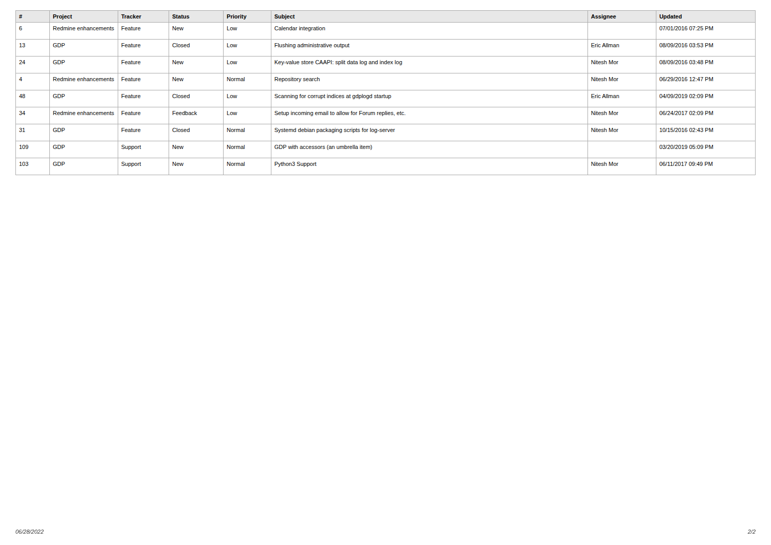| # | Project | Tracker | Status | Priority | Subject | Assignee | Updated |
| --- | --- | --- | --- | --- | --- | --- | --- |
| 6 | Redmine enhancements | Feature | New | Low | Calendar integration | | 07/01/2016 07:25 PM |
| 13 | GDP | Feature | Closed | Low | Flushing administrative output | Eric Allman | 08/09/2016 03:53 PM |
| 24 | GDP | Feature | New | Low | Key-value store CAAPI: split data log and index log | Nitesh Mor | 08/09/2016 03:48 PM |
| 4 | Redmine enhancements | Feature | New | Normal | Repository search | Nitesh Mor | 06/29/2016 12:47 PM |
| 48 | GDP | Feature | Closed | Low | Scanning for corrupt indices at gdplogd startup | Eric Allman | 04/09/2019 02:09 PM |
| 34 | Redmine enhancements | Feature | Feedback | Low | Setup incoming email to allow for Forum replies, etc. | Nitesh Mor | 06/24/2017 02:09 PM |
| 31 | GDP | Feature | Closed | Normal | Systemd debian packaging scripts for log-server | Nitesh Mor | 10/15/2016 02:43 PM |
| 109 | GDP | Support | New | Normal | GDP with accessors (an umbrella item) | | 03/20/2019 05:09 PM |
| 103 | GDP | Support | New | Normal | Python3 Support | Nitesh Mor | 06/11/2017 09:49 PM |
06/28/2022 2/2